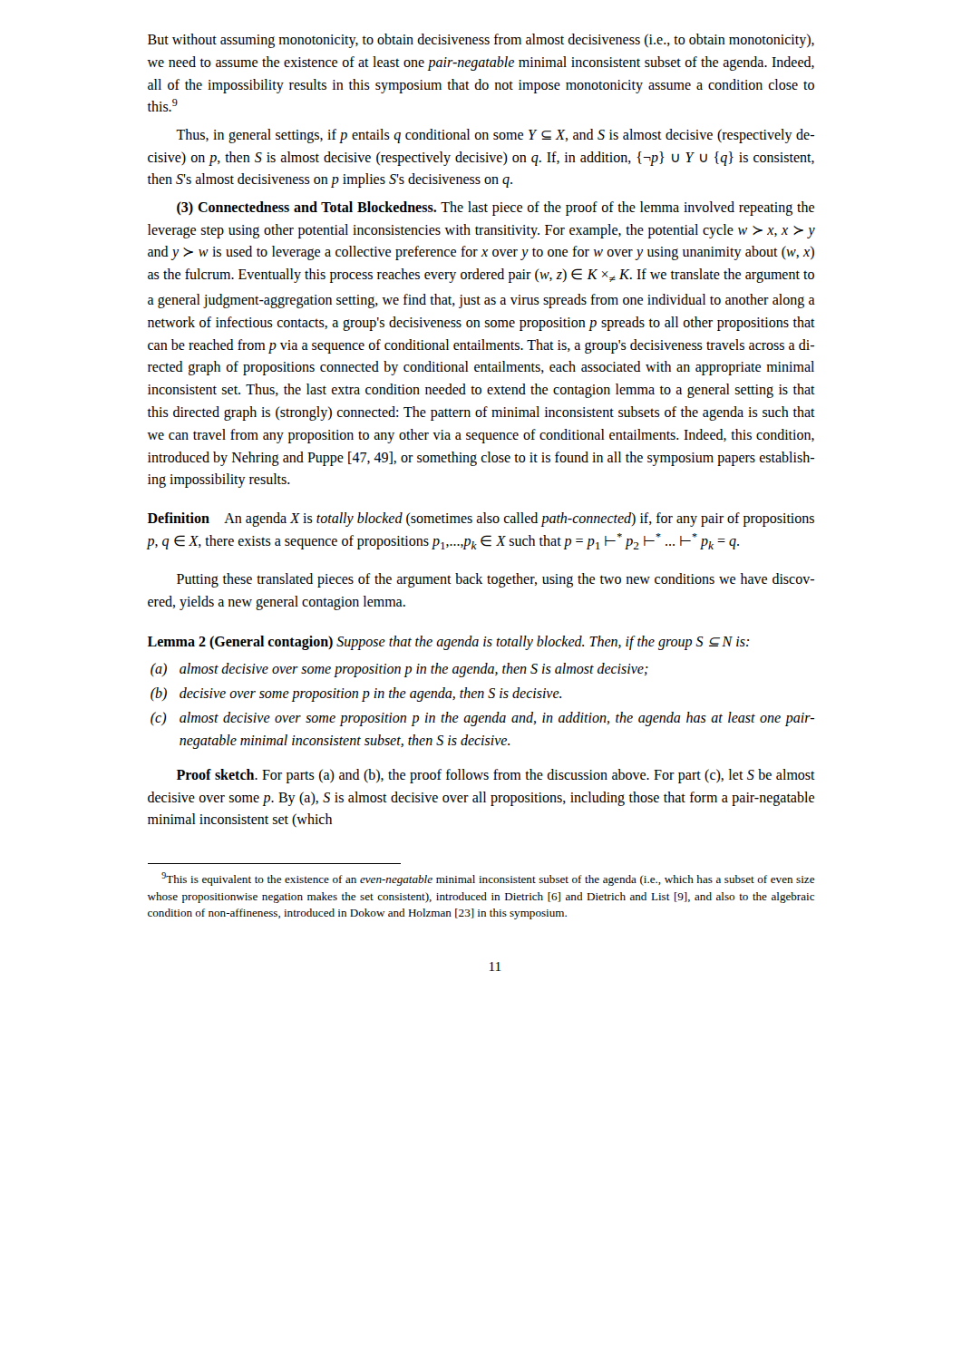But without assuming monotonicity, to obtain decisiveness from almost decisiveness (i.e., to obtain monotonicity), we need to assume the existence of at least one pair-negatable minimal inconsistent subset of the agenda. Indeed, all of the impossibility results in this symposium that do not impose monotonicity assume a condition close to this.9
Thus, in general settings, if p entails q conditional on some Y ⊆ X, and S is almost decisive (respectively decisive) on p, then S is almost decisive (respectively decisive) on q. If, in addition, {¬p} ∪ Y ∪ {q} is consistent, then S's almost decisiveness on p implies S's decisiveness on q.
(3) Connectedness and Total Blockedness. The last piece of the proof of the lemma involved repeating the leverage step using other potential inconsistencies with transitivity. For example, the potential cycle w ≻ x, x ≻ y and y ≻ w is used to leverage a collective preference for x over y to one for w over y using unanimity about (w, x) as the fulcrum. Eventually this process reaches every ordered pair (w, z) ∈ K ×≠ K. If we translate the argument to a general judgment-aggregation setting, we find that, just as a virus spreads from one individual to another along a network of infectious contacts, a group's decisiveness on some proposition p spreads to all other propositions that can be reached from p via a sequence of conditional entailments. That is, a group's decisiveness travels across a directed graph of propositions connected by conditional entailments, each associated with an appropriate minimal inconsistent set. Thus, the last extra condition needed to extend the contagion lemma to a general setting is that this directed graph is (strongly) connected: The pattern of minimal inconsistent subsets of the agenda is such that we can travel from any proposition to any other via a sequence of conditional entailments. Indeed, this condition, introduced by Nehring and Puppe [47, 49], or something close to it is found in all the symposium papers establishing impossibility results.
Definition An agenda X is totally blocked (sometimes also called path-connected) if, for any pair of propositions p, q ∈ X, there exists a sequence of propositions p1,...,pk ∈ X such that p = p1 ⊢* p2 ⊢* ... ⊢* pk = q.
Putting these translated pieces of the argument back together, using the two new conditions we have discovered, yields a new general contagion lemma.
Lemma 2 (General contagion) Suppose that the agenda is totally blocked. Then, if the group S ⊆ N is:
almost decisive over some proposition p in the agenda, then S is almost decisive;
decisive over some proposition p in the agenda, then S is decisive.
almost decisive over some proposition p in the agenda and, in addition, the agenda has at least one pair-negatable minimal inconsistent subset, then S is decisive.
Proof sketch. For parts (a) and (b), the proof follows from the discussion above. For part (c), let S be almost decisive over some p. By (a), S is almost decisive over all propositions, including those that form a pair-negatable minimal inconsistent set (which
9This is equivalent to the existence of an even-negatable minimal inconsistent subset of the agenda (i.e., which has a subset of even size whose propositionwise negation makes the set consistent), introduced in Dietrich [6] and Dietrich and List [9], and also to the algebraic condition of non-affineness, introduced in Dokow and Holzman [23] in this symposium.
11